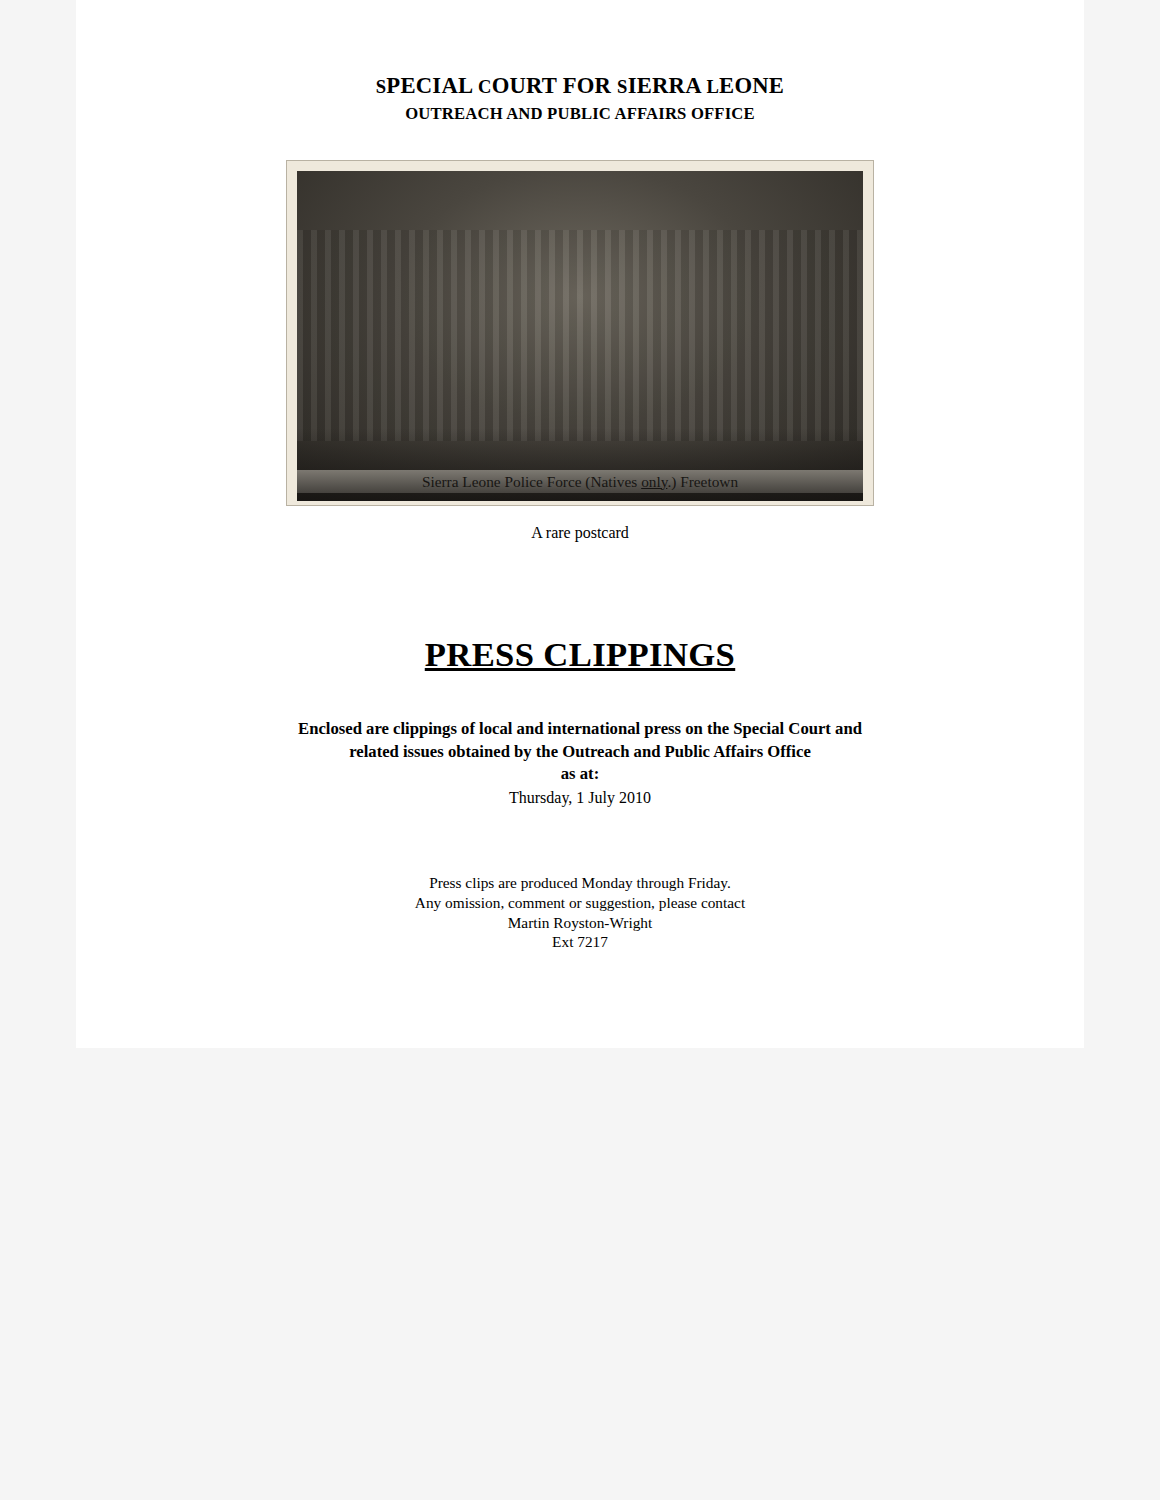SPECIAL COURT FOR SIERRA LEONE
OUTREACH AND PUBLIC AFFAIRS OFFICE
Sierra Leone Police Force (Natives only.) Freetown
A rare postcard
PRESS CLIPPINGS
Enclosed are clippings of local and international press on the Special Court and related issues obtained by the Outreach and Public Affairs Office as at:
Thursday, 1 July 2010
Press clips are produced Monday through Friday.
Any omission, comment or suggestion, please contact
Martin Royston-Wright
Ext 7217